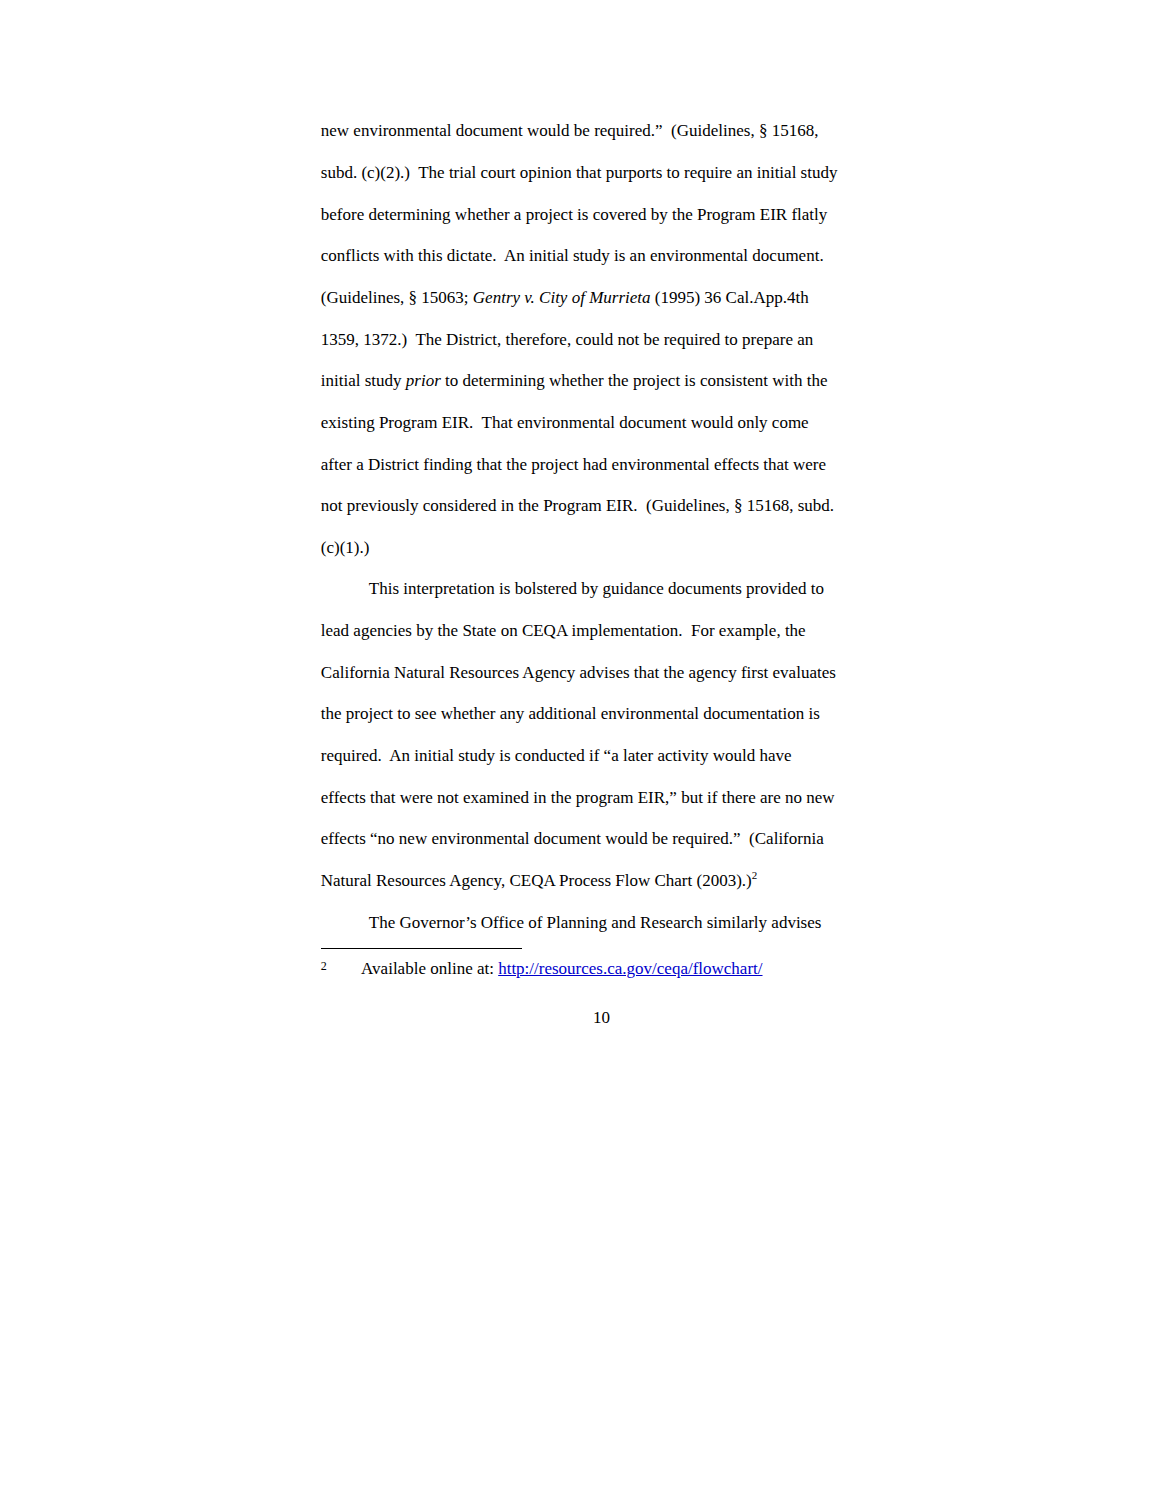new environmental document would be required.” (Guidelines, § 15168,
subd. (c)(2).) The trial court opinion that purports to require an initial study
before determining whether a project is covered by the Program EIR flatly
conflicts with this dictate. An initial study is an environmental document.
(Guidelines, § 15063; Gentry v. City of Murrieta (1995) 36 Cal.App.4th
1359, 1372.) The District, therefore, could not be required to prepare an
initial study prior to determining whether the project is consistent with the
existing Program EIR. That environmental document would only come
after a District finding that the project had environmental effects that were
not previously considered in the Program EIR. (Guidelines, § 15168, subd.
(c)(1).)
This interpretation is bolstered by guidance documents provided to
lead agencies by the State on CEQA implementation. For example, the
California Natural Resources Agency advises that the agency first evaluates
the project to see whether any additional environmental documentation is
required. An initial study is conducted if “a later activity would have
effects that were not examined in the program EIR,” but if there are no new
effects “no new environmental document would be required.” (California
Natural Resources Agency, CEQA Process Flow Chart (2003).)2
The Governor’s Office of Planning and Research similarly advises
2 Available online at: http://resources.ca.gov/ceqa/flowchart/
10